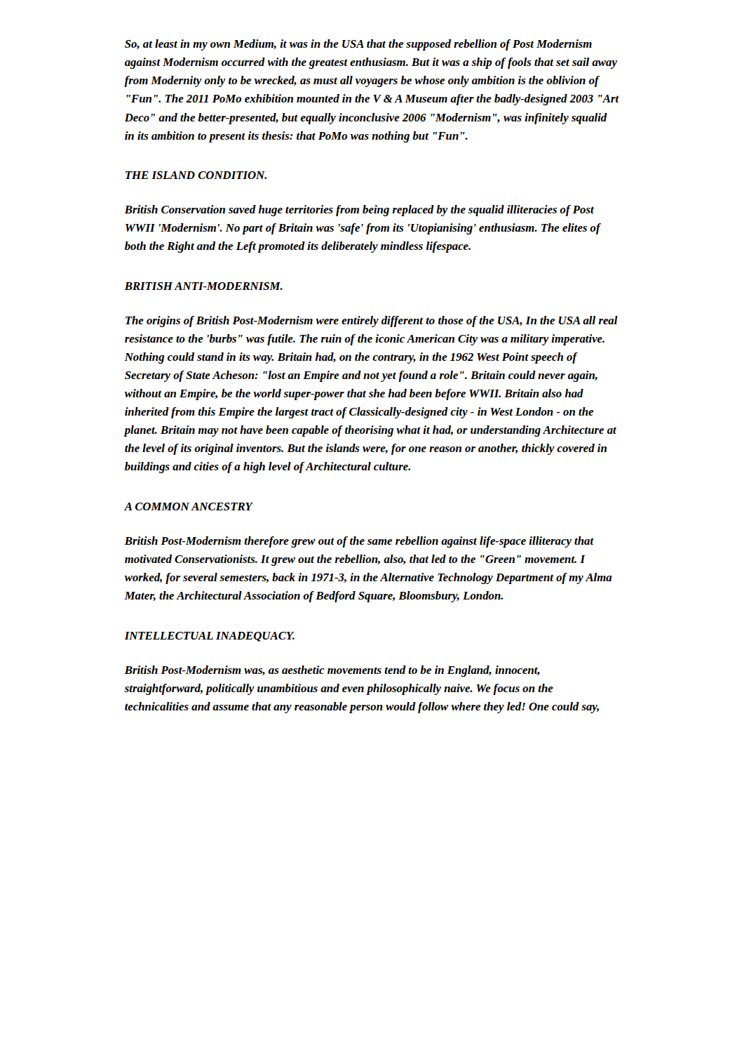So, at least in my own Medium, it was in the USA that the supposed rebellion of Post Modernism against Modernism occurred with the greatest enthusiasm. But it was a ship of fools that set sail away from Modernity only to be wrecked, as must all voyagers be whose only ambition is the oblivion of "Fun". The 2011 PoMo exhibition mounted in the V & A Museum after the badly-designed 2003 "Art Deco" and the better-presented, but equally inconclusive 2006 "Modernism", was infinitely squalid in its ambition to present its thesis: that PoMo was nothing but "Fun".
The Island Condition.
British Conservation saved huge territories from being replaced by the squalid illiteracies of Post WWII 'Modernism'. No part of Britain was 'safe' from its 'Utopianising' enthusiasm. The elites of both the Right and the Left promoted its deliberately mindless lifespace.
British Anti-Modernism.
The origins of British Post-Modernism were entirely different to those of the USA, In the USA all real resistance to the 'burbs" was futile. The ruin of the iconic American City was a military imperative. Nothing could stand in its way. Britain had, on the contrary, in the 1962 West Point speech of Secretary of State Acheson: "lost an Empire and not yet found a role". Britain could never again, without an Empire, be the world super-power that she had been before WWII. Britain also had inherited from this Empire the largest tract of Classically-designed city - in West London - on the planet. Britain may not have been capable of theorising what it had, or understanding Architecture at the level of its original inventors. But the islands were, for one reason or another, thickly covered in buildings and cities of a high level of Architectural culture.
A Common Ancestry
British Post-Modernism therefore grew out of the same rebellion against life-space illiteracy that motivated Conservationists. It grew out the rebellion, also, that led to the "Green" movement. I worked, for several semesters, back in 1971-3, in the Alternative Technology Department of my Alma Mater, the Architectural Association of Bedford Square, Bloomsbury, London.
Intellectual Inadequacy.
British Post-Modernism was, as aesthetic movements tend to be in England, innocent, straightforward, politically unambitious and even philosophically naive. We focus on the technicalities and assume that any reasonable person would follow where they led! One could say,